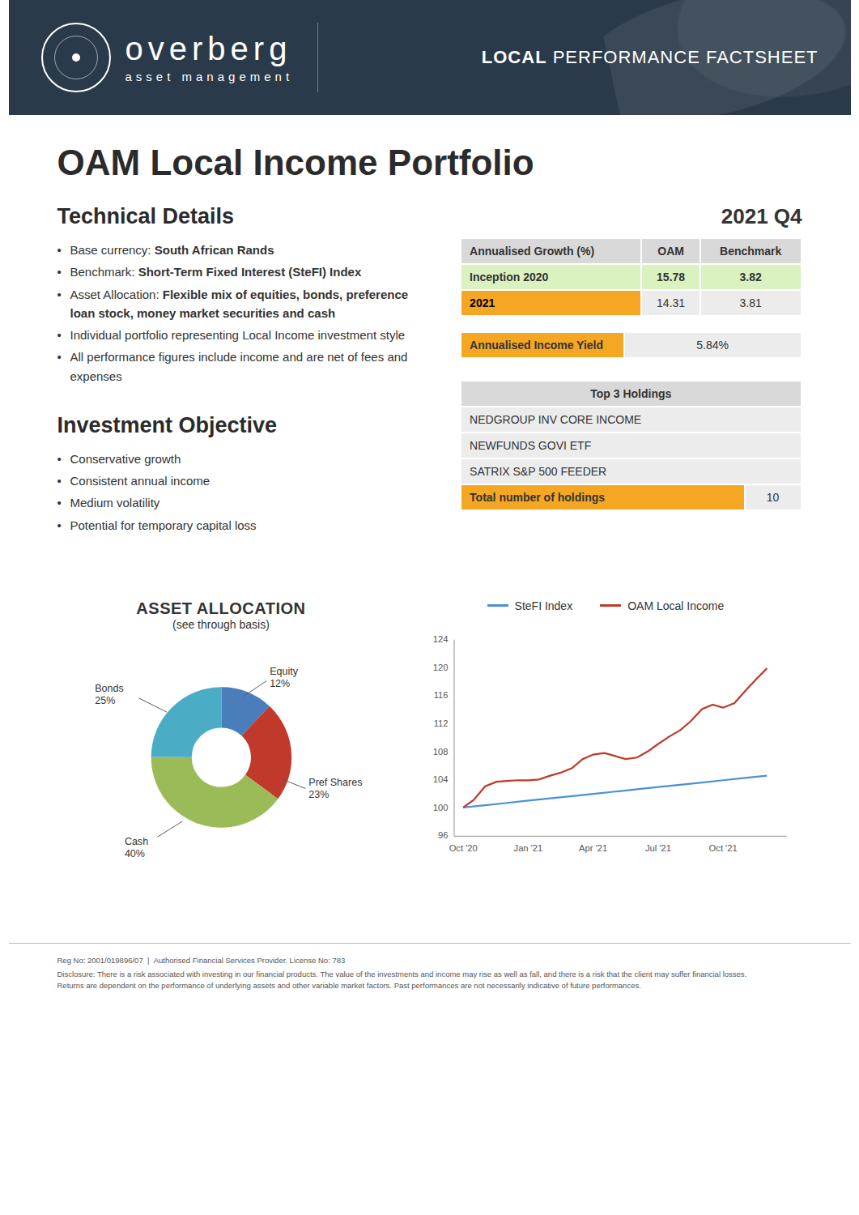overberg
asset management
LOCAL PERFORMANCE FACTSHEET
OAM Local Income Portfolio
Technical Details
Base currency: South African Rands
Benchmark: Short-Term Fixed Interest (SteFI) Index
Asset Allocation: Flexible mix of equities, bonds, preference loan stock, money market securities and cash
Individual portfolio representing Local Income investment style
All performance figures include income and are net of fees and expenses
Investment Objective
Conservative growth
Consistent annual income
Medium volatility
Potential for temporary capital loss
2021 Q4
| Annualised Growth (%) | OAM | Benchmark |
| --- | --- | --- |
| Inception 2020 | 15.78 | 3.82 |
| 2021 | 14.31 | 3.81 |
| Annualised Income Yield | 5.84% |
| Top 3 Holdings |
| --- |
| NEDGROUP INV CORE INCOME |
| NEWFUNDS GOVI ETF |
| SATRIX S&P 500 FEEDER |
| Total number of holdings | 10 |
ASSET ALLOCATION
(see through basis)
Equity 12% Pref Shares 23% Cash 40% Bonds 25%
SteFI Index OAM Local Income
124 120 116 112 108 104 100 96 Oct '20 Jan '21 Apr '21 Jul '21 Oct '21
Reg No: 2001/019896/07 | Authorised Financial Services Provider. License No: 783
Disclosure: There is a risk associated with investing in our financial products. The value of the investments and income may rise as well as fall, and there is a risk that the client may suffer financial losses.
Returns are dependent on the performance of underlying assets and other variable market factors. Past performances are not necessarily indicative of future performances.